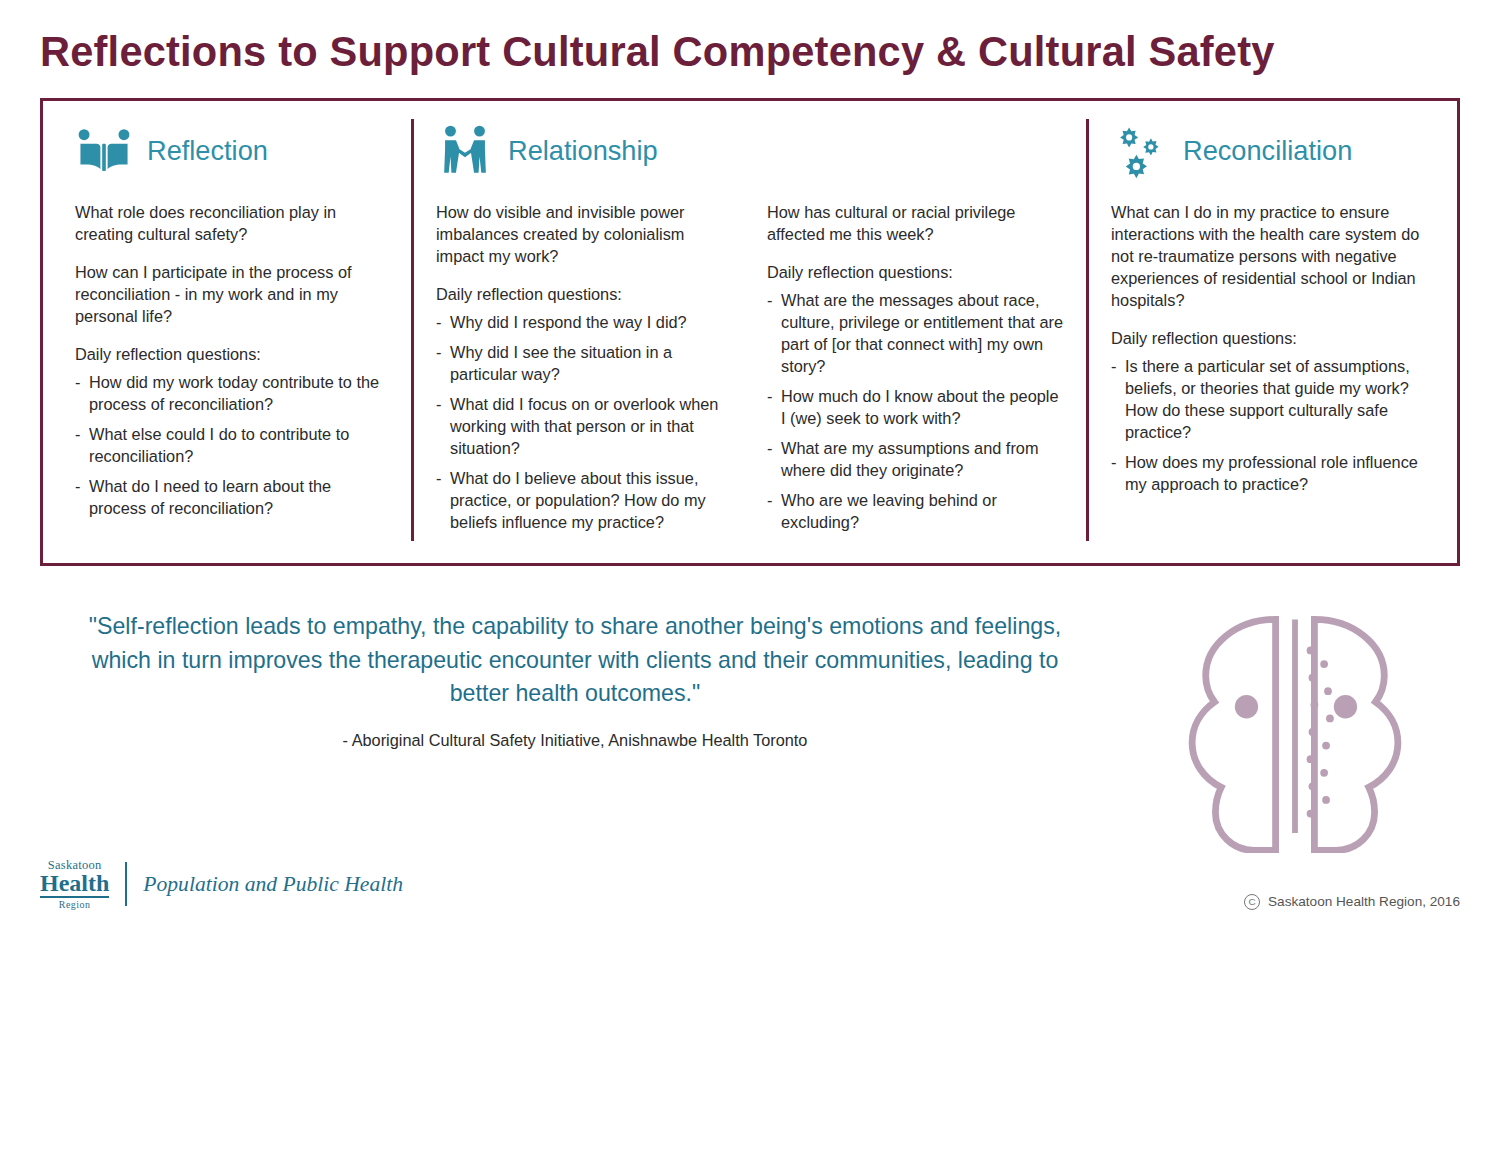Reflections to Support Cultural Competency & Cultural Safety
Reflection
What role does reconciliation play in creating cultural safety?
How can I participate in the process of reconciliation - in my work and in my personal life?
Daily reflection questions:
How did my work today contribute to the process of reconciliation?
What else could I do to contribute to reconciliation?
What do I need to learn about the process of reconciliation?
Relationship
How do visible and invisible power imbalances created by colonialism impact my work?
Daily reflection questions:
Why did I respond the way I did?
Why did I see the situation in a particular way?
What did I focus on or overlook when working with that person or in that situation?
What do I believe about this issue, practice, or population? How do my beliefs influence my practice?
How has cultural or racial privilege affected me this week?
Daily reflection questions:
What are the messages about race, culture, privilege or entitlement that are part of [or that connect with] my own story?
How much do I know about the people I (we) seek to work with?
What are my assumptions and from where did they originate?
Who are we leaving behind or excluding?
Reconciliation
What can I do in my practice to ensure interactions with the health care system do not re-traumatize persons with negative experiences of residential school or Indian hospitals?
Daily reflection questions:
Is there a particular set of assumptions, beliefs, or theories that guide my work? How do these support culturally safe practice?
How does my professional role influence my approach to practice?
"Self-reflection leads to empathy, the capability to share another being's emotions and feelings, which in turn improves the therapeutic encounter with clients and their communities, leading to better health outcomes." - Aboriginal Cultural Safety Initiative, Anishnawbe Health Toronto
Saskatoon Health Region
Population and Public Health
C Saskatoon Health Region, 2016